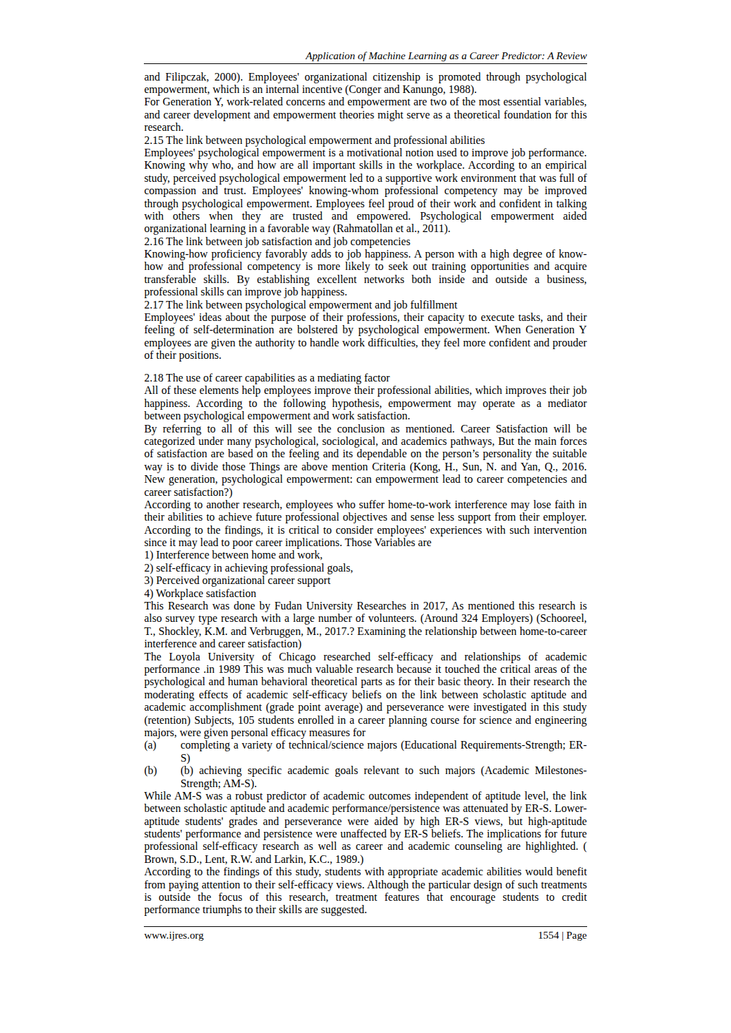Application of Machine Learning as a Career Predictor: A Review
and Filipczak, 2000). Employees' organizational citizenship is promoted through psychological empowerment, which is an internal incentive (Conger and Kanungo, 1988).
For Generation Y, work-related concerns and empowerment are two of the most essential variables, and career development and empowerment theories might serve as a theoretical foundation for this research.
2.15 The link between psychological empowerment and professional abilities
Employees' psychological empowerment is a motivational notion used to improve job performance. Knowing why who, and how are all important skills in the workplace. According to an empirical study, perceived psychological empowerment led to a supportive work environment that was full of compassion and trust. Employees' knowing-whom professional competency may be improved through psychological empowerment. Employees feel proud of their work and confident in talking with others when they are trusted and empowered. Psychological empowerment aided organizational learning in a favorable way (Rahmatollan et al., 2011).
2.16 The link between job satisfaction and job competencies
Knowing-how proficiency favorably adds to job happiness. A person with a high degree of know-how and professional competency is more likely to seek out training opportunities and acquire transferable skills. By establishing excellent networks both inside and outside a business, professional skills can improve job happiness.
2.17 The link between psychological empowerment and job fulfillment
Employees' ideas about the purpose of their professions, their capacity to execute tasks, and their feeling of self-determination are bolstered by psychological empowerment. When Generation Y employees are given the authority to handle work difficulties, they feel more confident and prouder of their positions.
2.18 The use of career capabilities as a mediating factor
All of these elements help employees improve their professional abilities, which improves their job happiness. According to the following hypothesis, empowerment may operate as a mediator between psychological empowerment and work satisfaction.
By referring to all of this will see the conclusion as mentioned. Career Satisfaction will be categorized under many psychological, sociological, and academics pathways, But the main forces of satisfaction are based on the feeling and its dependable on the person’s personality the suitable way is to divide those Things are above mention Criteria (Kong, H., Sun, N. and Yan, Q., 2016. New generation, psychological empowerment: can empowerment lead to career competencies and career satisfaction?)
According to another research, employees who suffer home-to-work interference may lose faith in their abilities to achieve future professional objectives and sense less support from their employer. According to the findings, it is critical to consider employees' experiences with such intervention since it may lead to poor career implications. Those Variables are
1) Interference between home and work,
2) self-efficacy in achieving professional goals,
3) Perceived organizational career support
4) Workplace satisfaction
This Research was done by Fudan University Researches in 2017, As mentioned this research is also survey type research with a large number of volunteers. (Around 324 Employers) (Schooreel, T., Shockley, K.M. and Verbruggen, M., 2017.? Examining the relationship between home-to-career interference and career satisfaction)
The Loyola University of Chicago researched self-efficacy and relationships of academic performance .in 1989 This was much valuable research because it touched the critical areas of the psychological and human behavioral theoretical parts as for their basic theory. In their research the moderating effects of academic self-efficacy beliefs on the link between scholastic aptitude and academic accomplishment (grade point average) and perseverance were investigated in this study (retention) Subjects, 105 students enrolled in a career planning course for science and engineering majors, were given personal efficacy measures for
(a)
completing a variety of technical/science majors (Educational Requirements-Strength; ER-S)
(b)
(b) achieving specific academic goals relevant to such majors (Academic Milestones-Strength; AM-S).
While AM-S was a robust predictor of academic outcomes independent of aptitude level, the link between scholastic aptitude and academic performance/persistence was attenuated by ER-S. Lower-aptitude students' grades and perseverance were aided by high ER-S views, but high-aptitude students' performance and persistence were unaffected by ER-S beliefs. The implications for future professional self-efficacy research as well as career and academic counseling are highlighted. ( Brown, S.D., Lent, R.W. and Larkin, K.C., 1989.)
According to the findings of this study, students with appropriate academic abilities would benefit from paying attention to their self-efficacy views. Although the particular design of such treatments is outside the focus of this research, treatment features that encourage students to credit performance triumphs to their skills are suggested.
www.ijres.org
1554 | Page